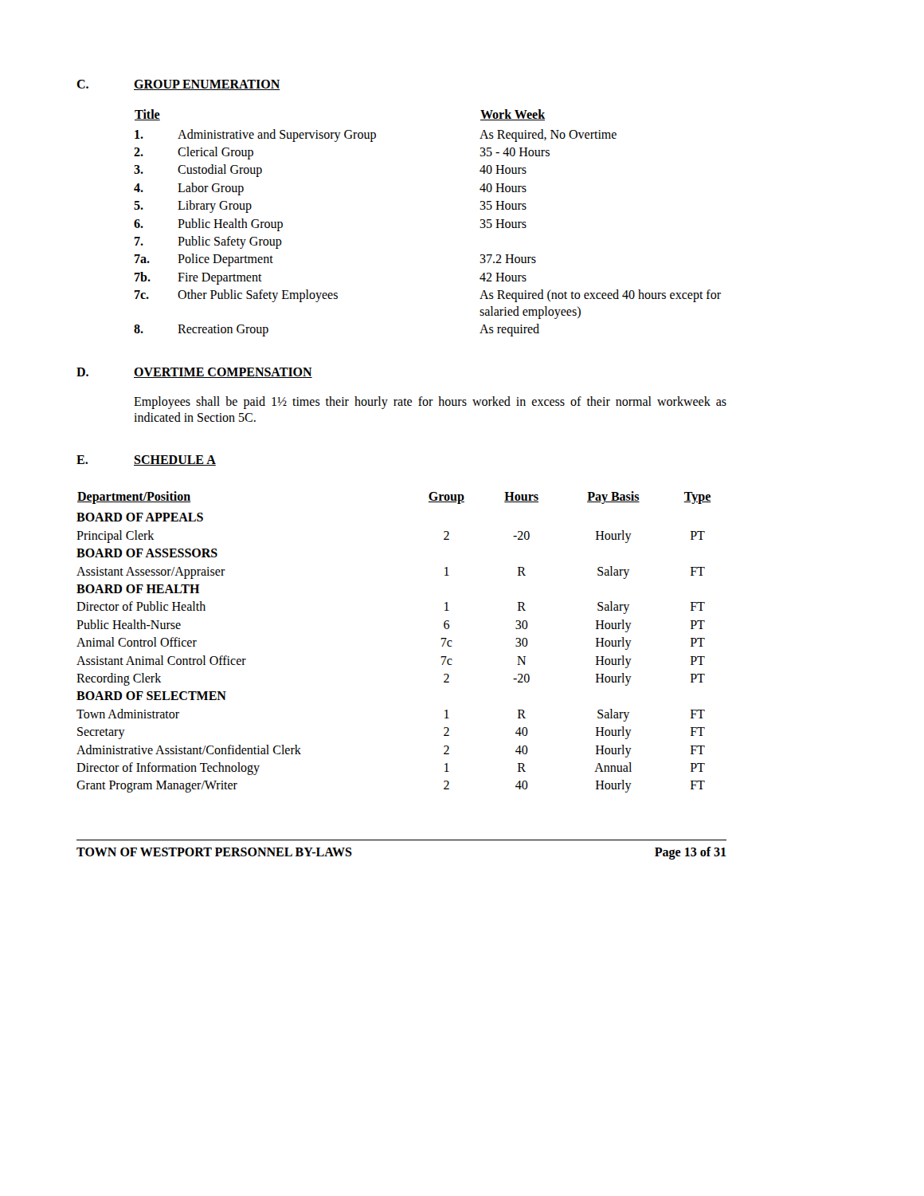C. GROUP ENUMERATION
| Title | Work Week |
| --- | --- |
| 1. | Administrative and Supervisory Group | As Required, No Overtime |
| 2. | Clerical Group | 35 - 40 Hours |
| 3. | Custodial Group | 40 Hours |
| 4. | Labor Group | 40 Hours |
| 5. | Library Group | 35 Hours |
| 6. | Public Health Group | 35 Hours |
| 7. | Public Safety Group | |
| 7a. | Police Department | 37.2 Hours |
| 7b. | Fire Department | 42 Hours |
| 7c. | Other Public Safety Employees | As Required (not to exceed 40 hours except for salaried employees) |
| 8. | Recreation Group | As required |
D. OVERTIME COMPENSATION
Employees shall be paid 1½ times their hourly rate for hours worked in excess of their normal workweek as indicated in Section 5C.
E. SCHEDULE A
| Department/Position | Group | Hours | Pay Basis | Type |
| --- | --- | --- | --- | --- |
| BOARD OF APPEALS |
| Principal Clerk | 2 | -20 | Hourly | PT |
| BOARD OF ASSESSORS |
| Assistant Assessor/Appraiser | 1 | R | Salary | FT |
| BOARD OF HEALTH |
| Director of Public Health | 1 | R | Salary | FT |
| Public Health-Nurse | 6 | 30 | Hourly | PT |
| Animal Control Officer | 7c | 30 | Hourly | PT |
| Assistant Animal Control Officer | 7c | N | Hourly | PT |
| Recording Clerk | 2 | -20 | Hourly | PT |
| BOARD OF SELECTMEN |
| Town Administrator | 1 | R | Salary | FT |
| Secretary | 2 | 40 | Hourly | FT |
| Administrative Assistant/Confidential Clerk | 2 | 40 | Hourly | FT |
| Director of Information Technology | 1 | R | Annual | PT |
| Grant Program Manager/Writer | 2 | 40 | Hourly | FT |
TOWN OF WESTPORT PERSONNEL BY-LAWS Page 13 of 31